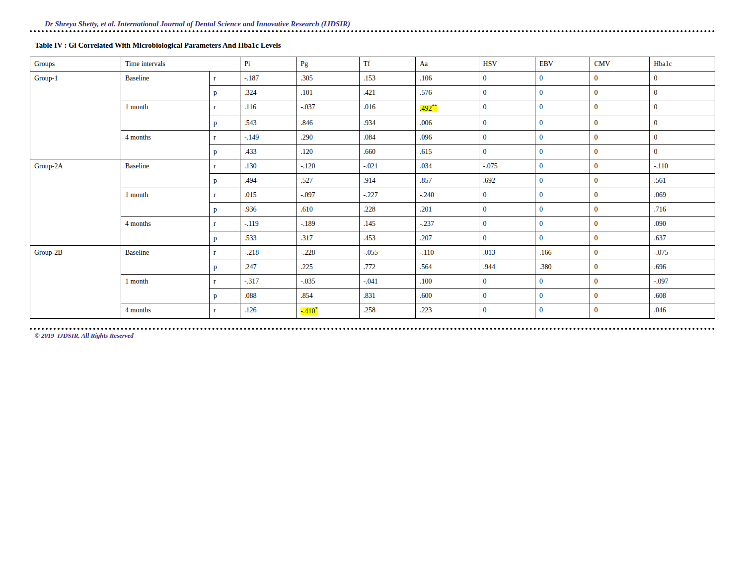Dr Shreya Shetty, et al. International Journal of Dental Science and Innovative Research (IJDSIR)
Table IV : Gi Correlated With Microbiological Parameters And Hba1c Levels
| Groups | Time intervals | Pi | Pg | Tf | Aa | HSV | EBV | CMV | Hba1c |
| --- | --- | --- | --- | --- | --- | --- | --- | --- | --- |
| Group-1 | Baseline | r | -.187 | .305 | .153 | .106 | 0 | 0 | 0 | 0 |
| p | .324 | .101 | .421 | .576 | 0 | 0 | 0 | 0 |
| 1 month | r | .116 | -.037 | .016 | .492 ** | 0 | 0 | 0 | 0 |
| p | .543 | .846 | .934 | .006 | 0 | 0 | 0 | 0 |
| 4 months | r | -.149 | .290 | .084 | .096 | 0 | 0 | 0 | 0 |
| p | .433 | .120 | .660 | .615 | 0 | 0 | 0 | 0 |
| Group-2A | Baseline | r | .130 | -.120 | -.021 | .034 | -.075 | 0 | 0 | -.110 |
| p | .494 | .527 | .914 | .857 | .692 | 0 | 0 | .561 |
| 1 month | r | .015 | -.097 | -.227 | -.240 | 0 | 0 | 0 | .069 |
| p | .936 | .610 | .228 | .201 | 0 | 0 | 0 | .716 |
| 4 months | r | -.119 | -.189 | .145 | -.237 | 0 | 0 | 0 | .090 |
| p | .533 | .317 | .453 | .207 | 0 | 0 | 0 | .637 |
| Group-2B | Baseline | r | -.218 | -.228 | -.055 | -.110 | .013 | .166 | 0 | -.075 |
| p | .247 | .225 | .772 | .564 | .944 | .380 | 0 | .696 |
| 1 month | r | -.317 | -.035 | -.041 | .100 | 0 | 0 | 0 | -.097 |
| p | .088 | .854 | .831 | .600 | 0 | 0 | 0 | .608 |
| 4 months | r | .126 | -.410 * | .258 | .223 | 0 | 0 | 0 | .046 |
© 2019 IJDSIR, All Rights Reserved